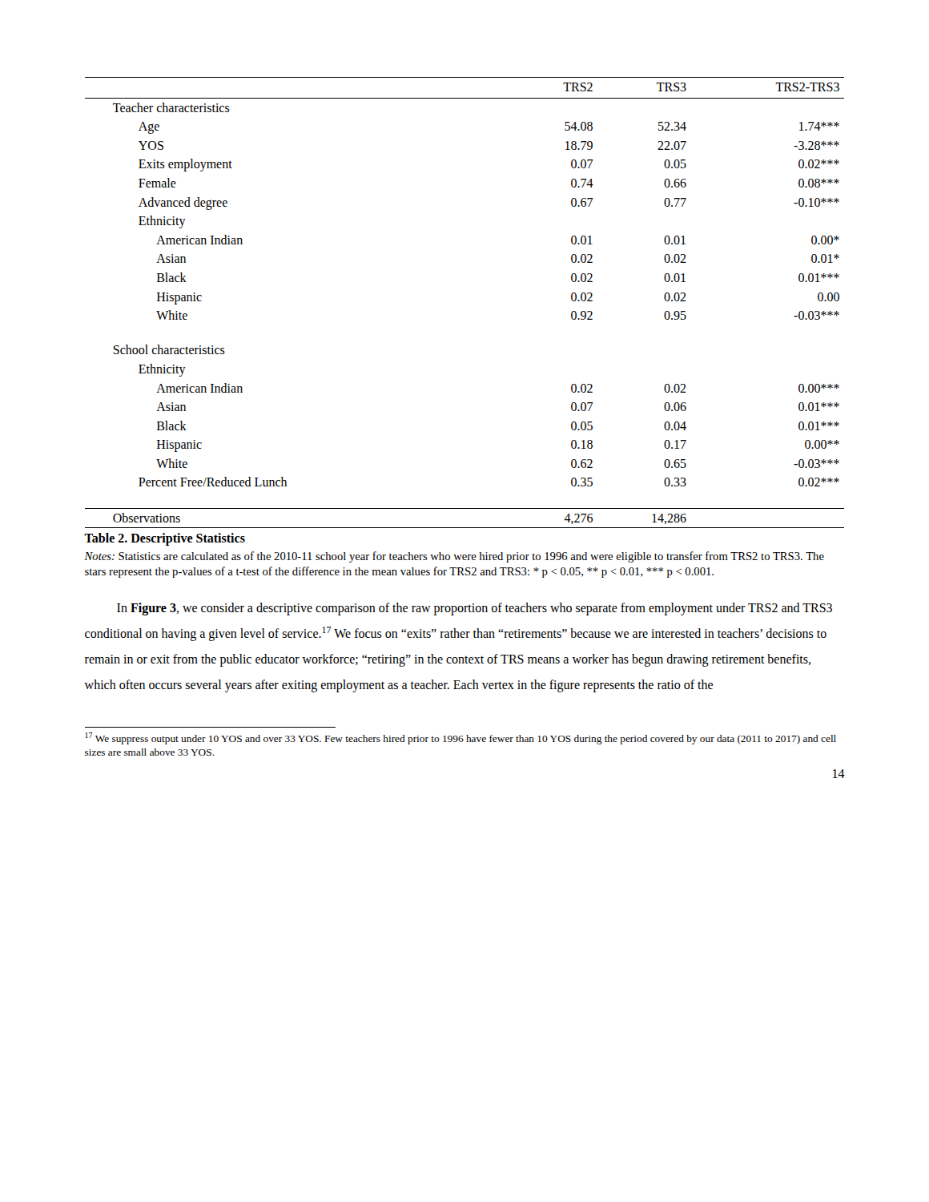| | TRS2 | TRS3 | TRS2-TRS3 |
| --- | --- | --- | --- |
| Teacher characteristics | | | |
| Age | 54.08 | 52.34 | 1.74*** |
| YOS | 18.79 | 22.07 | -3.28*** |
| Exits employment | 0.07 | 0.05 | 0.02*** |
| Female | 0.74 | 0.66 | 0.08*** |
| Advanced degree | 0.67 | 0.77 | -0.10*** |
| Ethnicity | | | |
| American Indian | 0.01 | 0.01 | 0.00* |
| Asian | 0.02 | 0.02 | 0.01* |
| Black | 0.02 | 0.01 | 0.01*** |
| Hispanic | 0.02 | 0.02 | 0.00 |
| White | 0.92 | 0.95 | -0.03*** |
| School characteristics | | | |
| Ethnicity | | | |
| American Indian | 0.02 | 0.02 | 0.00*** |
| Asian | 0.07 | 0.06 | 0.01*** |
| Black | 0.05 | 0.04 | 0.01*** |
| Hispanic | 0.18 | 0.17 | 0.00** |
| White | 0.62 | 0.65 | -0.03*** |
| Percent Free/Reduced Lunch | 0.35 | 0.33 | 0.02*** |
| Observations | 4,276 | 14,286 | |
Table 2. Descriptive Statistics
Notes: Statistics are calculated as of the 2010-11 school year for teachers who were hired prior to 1996 and were eligible to transfer from TRS2 to TRS3. The stars represent the p-values of a t-test of the difference in the mean values for TRS2 and TRS3: * p < 0.05, ** p < 0.01, *** p < 0.001.
In Figure 3, we consider a descriptive comparison of the raw proportion of teachers who separate from employment under TRS2 and TRS3 conditional on having a given level of service.17 We focus on “exits” rather than “retirements” because we are interested in teachers’ decisions to remain in or exit from the public educator workforce; “retiring” in the context of TRS means a worker has begun drawing retirement benefits, which often occurs several years after exiting employment as a teacher. Each vertex in the figure represents the ratio of the
17 We suppress output under 10 YOS and over 33 YOS. Few teachers hired prior to 1996 have fewer than 10 YOS during the period covered by our data (2011 to 2017) and cell sizes are small above 33 YOS.
14